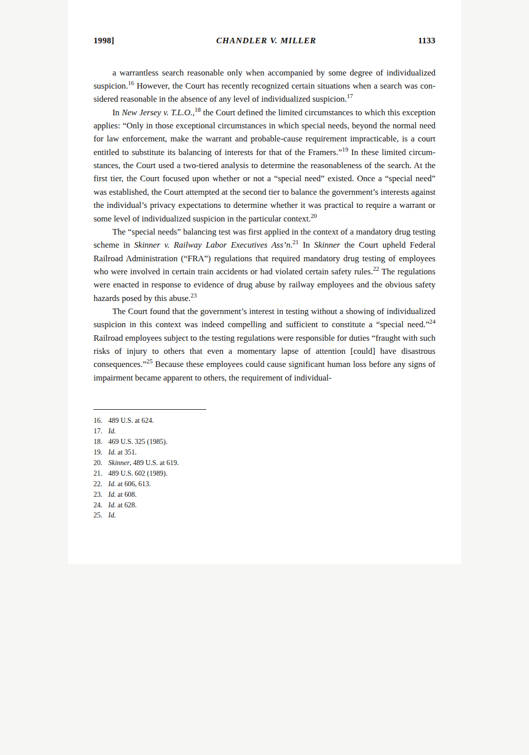1998] Chandler v. Miller 1133
a warrantless search reasonable only when accompanied by some degree of individualized suspicion.16 However, the Court has recently recognized certain situations when a search was considered reasonable in the absence of any level of individualized suspicion.17
In New Jersey v. T.L.O.,18 the Court defined the limited circumstances to which this exception applies: “Only in those exceptional circumstances in which special needs, beyond the normal need for law enforcement, make the warrant and probable-cause requirement impracticable, is a court entitled to substitute its balancing of interests for that of the Framers.”19 In these limited circumstances, the Court used a two-tiered analysis to determine the reasonableness of the search. At the first tier, the Court focused upon whether or not a “special need” existed. Once a “special need” was established, the Court attempted at the second tier to balance the government’s interests against the individual’s privacy expectations to determine whether it was practical to require a warrant or some level of individualized suspicion in the particular context.20
The “special needs” balancing test was first applied in the context of a mandatory drug testing scheme in Skinner v. Railway Labor Executives Ass’n.21 In Skinner the Court upheld Federal Railroad Administration (“FRA”) regulations that required mandatory drug testing of employees who were involved in certain train accidents or had violated certain safety rules.22 The regulations were enacted in response to evidence of drug abuse by railway employees and the obvious safety hazards posed by this abuse.23
The Court found that the government’s interest in testing without a showing of individualized suspicion in this context was indeed compelling and sufficient to constitute a “special need.”24 Railroad employees subject to the testing regulations were responsible for duties “fraught with such risks of injury to others that even a momentary lapse of attention [could] have disastrous consequences.”25 Because these employees could cause significant human loss before any signs of impairment became apparent to others, the requirement of individual-
16. 489 U.S. at 624.
17. Id.
18. 469 U.S. 325 (1985).
19. Id. at 351.
20. Skinner, 489 U.S. at 619.
21. 489 U.S. 602 (1989).
22. Id. at 606, 613.
23. Id. at 608.
24. Id. at 628.
25. Id.